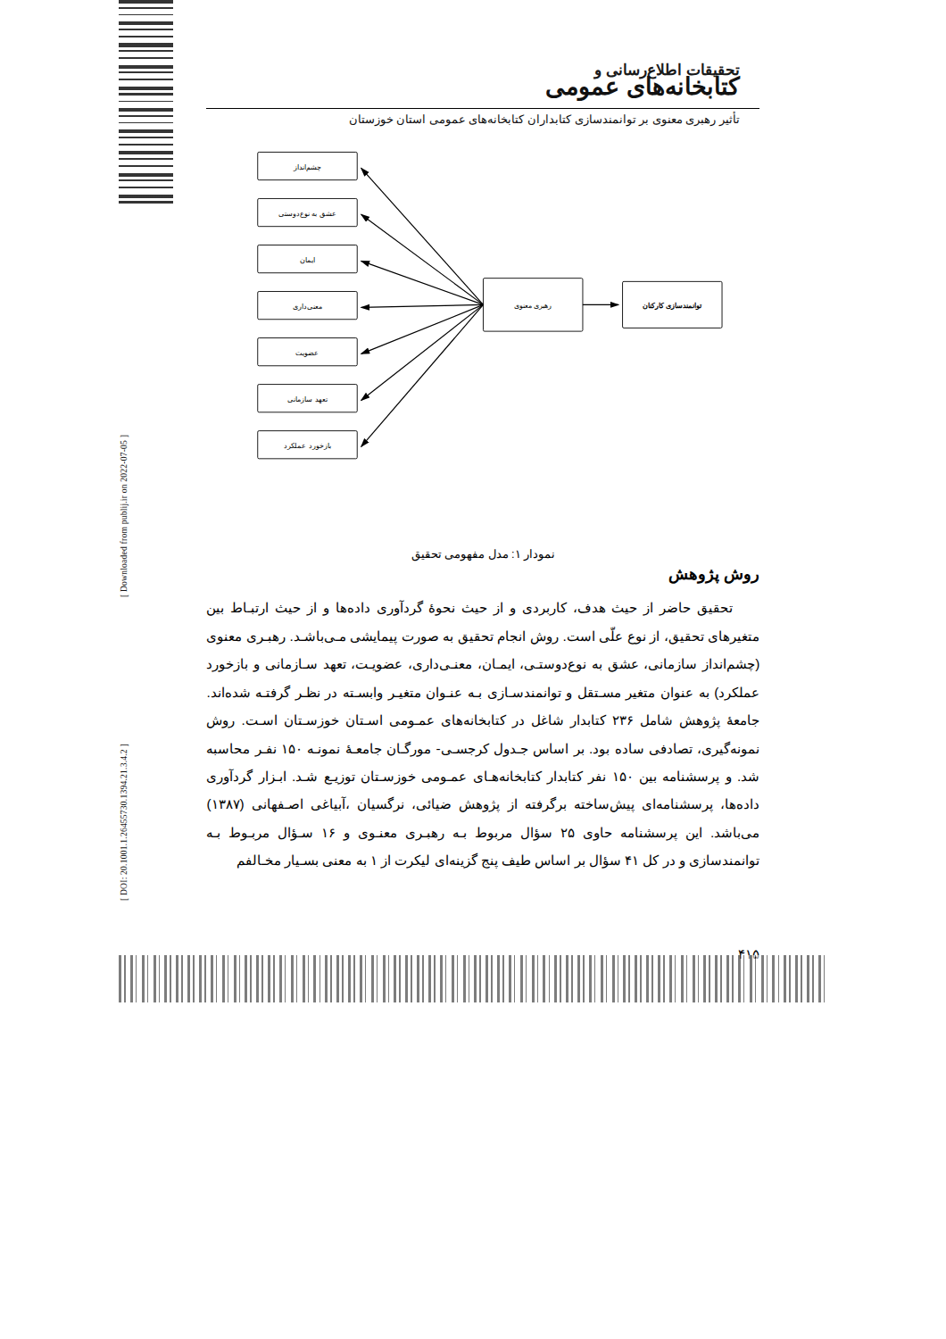[ DOI: 20.1001.1.26455730.1394.21.3.4.2 ]
[ Downloaded from publij.ir on 2022-07-05 ]
تحقیقات اطلاع‌رسانی و
کتابخانه‌های عمومی
تأثیر رهبری معنوی بر توانمندسازی کتابداران کتابخانه‌های عمومی استان خوزستان
چشم‌انداز عشق به نوع‌دوستی ایمان معنی‌داری عضویت تعهد سازمانی بازخورد عملکرد رهبری معنوی توانمندسازی کارکنان
نمودار ۱: مدل مفهومی تحقیق
روش پژوهش
تحقیق حاضر از حیث هدف، کاربردی و از حیث نحوهٔ گردآوری داده‌ها و از حیث ارتبـاط بین متغیرهای تحقیق، از نوع علّی است. روش انجام تحقیق به صورت پیمایشی مـی‌باشـد. رهبـری معنوی (چشم‌انداز سازمانی، عشق به نوع‌دوستـی، ایمـان، معنـی‌داری، عضویـت، تعهد سـازمانی و بازخورد عملکرد) به عنوان متغیر مسـتقل و توانمندسـازی بـه عنـوان متغیـر وابسـته در نظـر گرفتـه شده‌اند. جامعهٔ پژوهش شامل ۲۳۶ کتابدار شاغل در کتابخانه‌های عمـومی اسـتان خوزسـتان اسـت. روش نمونه‌گیری، تصادفی ساده بود. بر اساس جـدول کرجسـی- مورگـان جامعـهٔ نمونـه ۱۵۰ نفـر محاسبه شد. و پرسشنامه بین ۱۵۰ نفر کتابدار کتابخانه‌هـای عمـومی خوزسـتان توزیـع شـد. ابـزار گردآوری داده‌ها، پرسشنامه‌ای پیش‌ساخته برگرفته از پژوهش ضیائی، نرگسیان ،آبیاغی اصـفهانی (۱۳۸۷) می‌باشد. این پرسشنامه حاوی ۲۵ سؤال مربوط بـه رهبـری معنـوی و ۱۶ سـؤال مربـوط بـه توانمندسازی و در کل ۴۱ سؤال بر اساس طیف پنج گزینه‌ای لیکرت از ۱ به معنی بسـیار مخـالفم
۴۱۵